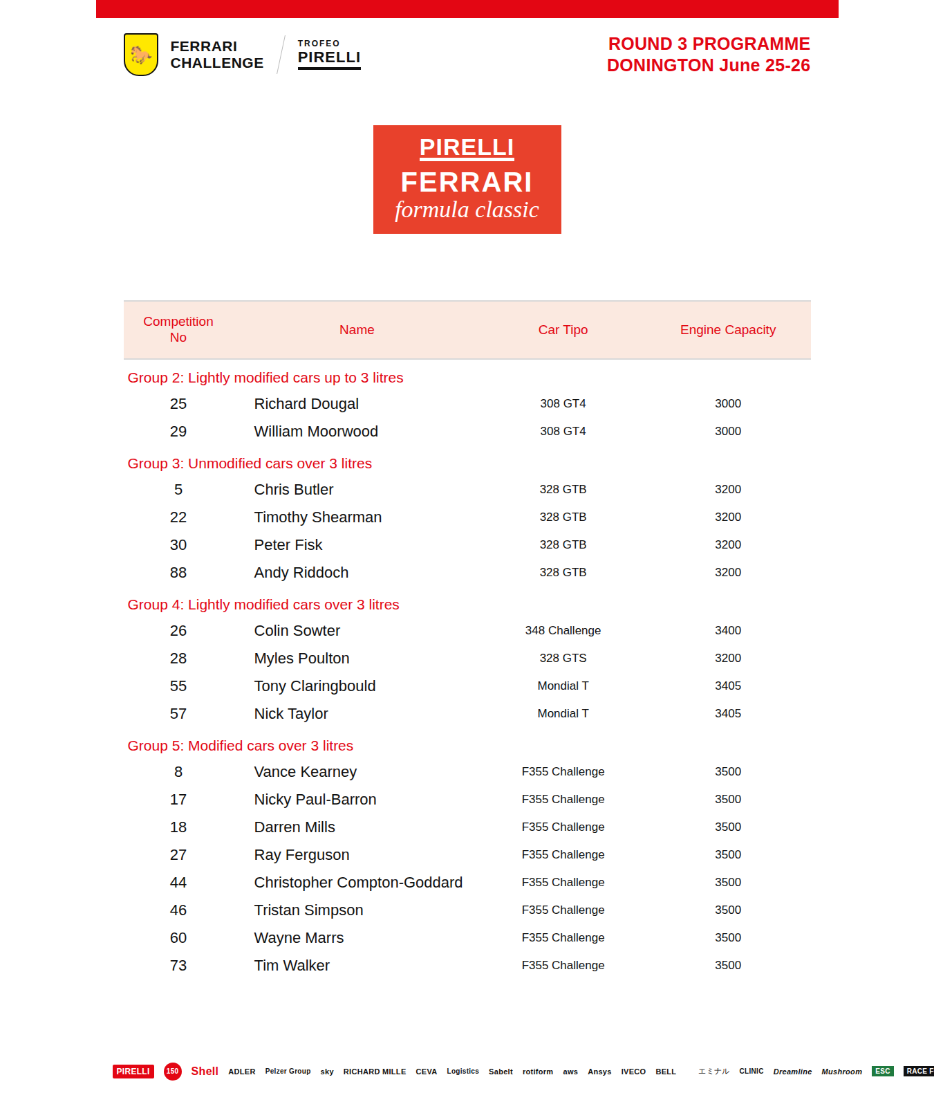🐎
FERRARI
CHALLENGE
TROFEO
PIRELLI
ROUND 3 PROGRAMME
DONINGTON June 25-26
PIRELLI
FERRARI
formula classic
| Competition No | Name | Car Tipo | Engine Capacity |
| --- | --- | --- | --- |
| Group 2: Lightly modified cars up to 3 litres |
| 25 | Richard Dougal | 308 GT4 | 3000 |
| 29 | William Moorwood | 308 GT4 | 3000 |
| Group 3: Unmodified cars over 3 litres |
| 5 | Chris Butler | 328 GTB | 3200 |
| 22 | Timothy Shearman | 328 GTB | 3200 |
| 30 | Peter Fisk | 328 GTB | 3200 |
| 88 | Andy Riddoch | 328 GTB | 3200 |
| Group 4: Lightly modified cars over 3 litres |
| 26 | Colin Sowter | 348 Challenge | 3400 |
| 28 | Myles Poulton | 328 GTS | 3200 |
| 55 | Tony Claringbould | Mondial T | 3405 |
| 57 | Nick Taylor | Mondial T | 3405 |
| Group 5: Modified cars over 3 litres |
| 8 | Vance Kearney | F355 Challenge | 3500 |
| 17 | Nicky Paul-Barron | F355 Challenge | 3500 |
| 18 | Darren Mills | F355 Challenge | 3500 |
| 27 | Ray Ferguson | F355 Challenge | 3500 |
| 44 | Christopher Compton-Goddard | F355 Challenge | 3500 |
| 46 | Tristan Simpson | F355 Challenge | 3500 |
| 60 | Wayne Marrs | F355 Challenge | 3500 |
| 73 | Tim Walker | F355 Challenge | 3500 |
PIRELLI 150 Shell ADLER Pelzer Group sky RICHARD MILLE CEVA Logistics Sabelt rotiform aws Ansys IVECO BELL
エミナル CLINIC Dreamline Mushroom ESC RACE FOR LIFE